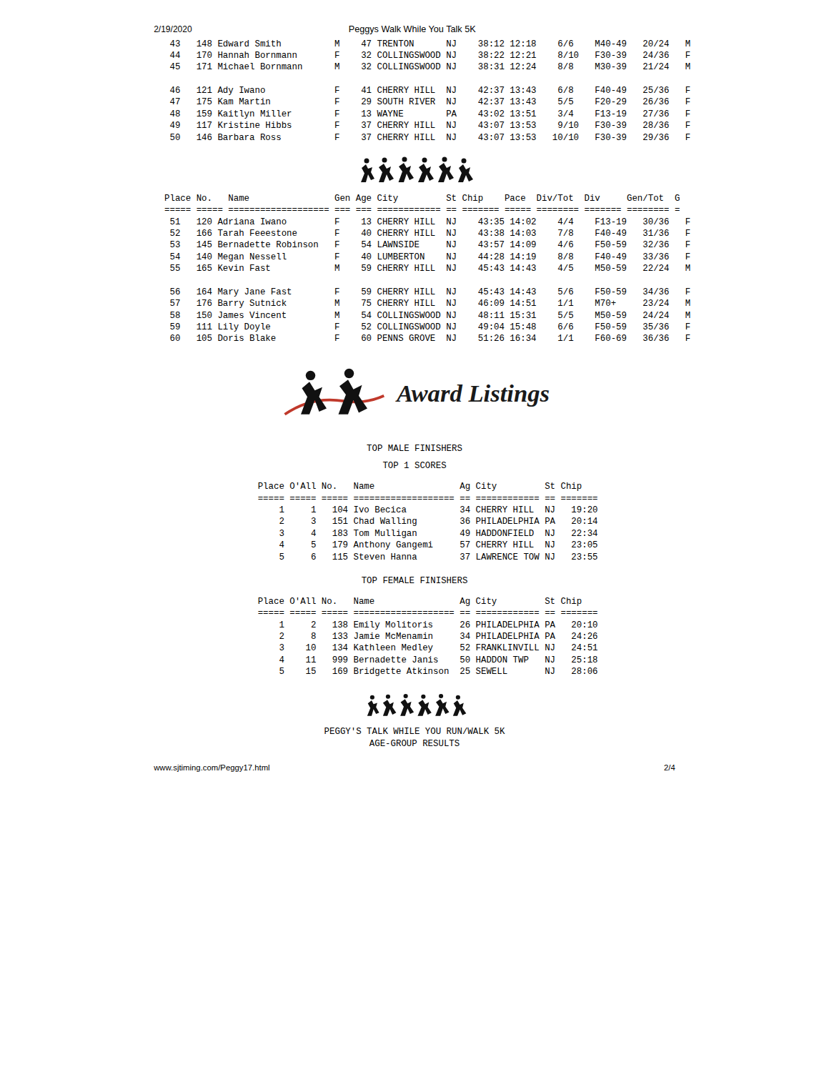2/19/2020
Peggys Walk While You Talk 5K
   43   148 Edward Smith          M    47 TRENTON      NJ    38:12 12:18    6/6    M40-49   20/24   M
   44   170 Hannah Bornmann       F    32 COLLINGSWOOD NJ    38:22 12:21    8/10   F30-39   24/36   F
   45   171 Michael Bornmann      M    32 COLLINGSWOOD NJ    38:31 12:24    8/8    M30-39   21/24   M

   46   121 Ady Iwano             F    41 CHERRY HILL  NJ    42:37 13:43    6/8    F40-49   25/36   F
   47   175 Kam Martin            F    29 SOUTH RIVER  NJ    42:37 13:43    5/5    F20-29   26/36   F
   48   159 Kaitlyn Miller        F    13 WAYNE        PA    43:02 13:51    3/4    F13-19   27/36   F
   49   117 Kristine Hibbs        F    37 CHERRY HILL  NJ    43:07 13:53    9/10   F30-39   28/36   F
   50   146 Barbara Ross          F    37 CHERRY HILL  NJ    43:07 13:53   10/10   F30-39   29/36   F
  Place No.   Name                Gen Age City         St Chip    Pace  Div/Tot  Div     Gen/Tot  G
  ===== ===== =================== === === ============ == ======= ===== ======== ======= ======== =
   51   120 Adriana Iwano         F    13 CHERRY HILL  NJ    43:35 14:02    4/4    F13-19   30/36   F
   52   166 Tarah Feeestone       F    40 CHERRY HILL  NJ    43:38 14:03    7/8    F40-49   31/36   F
   53   145 Bernadette Robinson   F    54 LAWNSIDE     NJ    43:57 14:09    4/6    F50-59   32/36   F
   54   140 Megan Nessell         F    40 LUMBERTON    NJ    44:28 14:19    8/8    F40-49   33/36   F
   55   165 Kevin Fast            M    59 CHERRY HILL  NJ    45:43 14:43    4/5    M50-59   22/24   M

   56   164 Mary Jane Fast        F    59 CHERRY HILL  NJ    45:43 14:43    5/6    F50-59   34/36   F
   57   176 Barry Sutnick         M    75 CHERRY HILL  NJ    46:09 14:51    1/1    M70+     23/24   M
   58   150 James Vincent         M    54 COLLINGSWOOD NJ    48:11 15:31    5/5    M50-59   24/24   M
   59   111 Lily Doyle            F    52 COLLINGSWOOD NJ    49:04 15:48    6/6    F50-59   35/36   F
   60   105 Doris Blake           F    60 PENNS GROVE  NJ    51:26 16:34    1/1    F60-69   36/36   F
Award Listings
TOP MALE FINISHERS
TOP 1 SCORES
     Place O'All No.   Name                Ag City         St Chip
     ===== ===== ===== =================== == ============ == =======
         1     1   104 Ivo Becica          34 CHERRY HILL  NJ   19:20
         2     3   151 Chad Walling        36 PHILADELPHIA PA   20:14
         3     4   183 Tom Mulligan        49 HADDONFIELD  NJ   22:34
         4     5   179 Anthony Gangemi     57 CHERRY HILL  NJ   23:05
         5     6   115 Steven Hanna        37 LAWRENCE TOW NJ   23:55
TOP FEMALE FINISHERS
     Place O'All No.   Name                Ag City         St Chip
     ===== ===== ===== =================== == ============ == =======
         1     2   138 Emily Molitoris     26 PHILADELPHIA PA   20:10
         2     8   133 Jamie McMenamin     34 PHILADELPHIA PA   24:26
         3    10   134 Kathleen Medley     52 FRANKLINVILL NJ   24:51
         4    11   999 Bernadette Janis    50 HADDON TWP   NJ   25:18
         5    15   169 Bridgette Atkinson  25 SEWELL       NJ   28:06
PEGGY'S TALK WHILE YOU RUN/WALK 5K
AGE-GROUP RESULTS
www.sjtiming.com/Peggy17.html
2/4